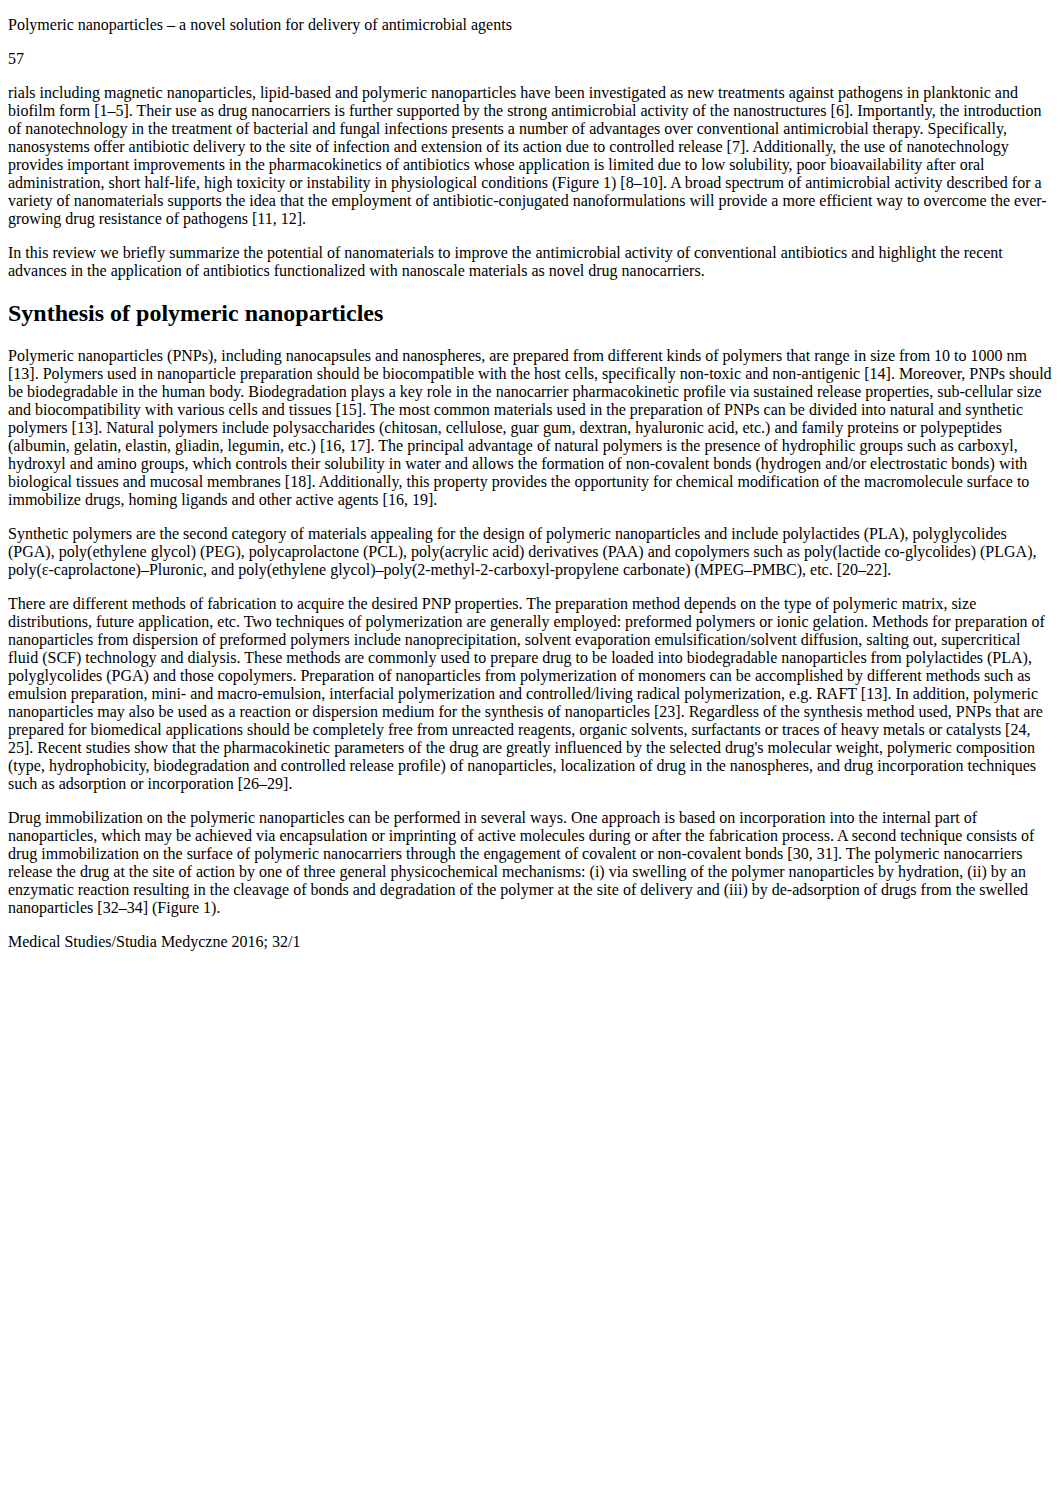Polymeric nanoparticles – a novel solution for delivery of antimicrobial agents
57
rials including magnetic nanoparticles, lipid-based and polymeric nanoparticles have been investigated as new treatments against pathogens in planktonic and biofilm form [1–5]. Their use as drug nanocarriers is further supported by the strong antimicrobial activity of the nanostructures [6]. Importantly, the introduction of nanotechnology in the treatment of bacterial and fungal infections presents a number of advantages over conventional antimicrobial therapy. Specifically, nanosystems offer antibiotic delivery to the site of infection and extension of its action due to controlled release [7]. Additionally, the use of nanotechnology provides important improvements in the pharmacokinetics of antibiotics whose application is limited due to low solubility, poor bioavailability after oral administration, short half-life, high toxicity or instability in physiological conditions (Figure 1) [8–10]. A broad spectrum of antimicrobial activity described for a variety of nanomaterials supports the idea that the employment of antibiotic-conjugated nanoformulations will provide a more efficient way to overcome the ever-growing drug resistance of pathogens [11, 12].
In this review we briefly summarize the potential of nanomaterials to improve the antimicrobial activity of conventional antibiotics and highlight the recent advances in the application of antibiotics functionalized with nanoscale materials as novel drug nanocarriers.
Synthesis of polymeric nanoparticles
Polymeric nanoparticles (PNPs), including nanocapsules and nanospheres, are prepared from different kinds of polymers that range in size from 10 to 1000 nm [13]. Polymers used in nanoparticle preparation should be biocompatible with the host cells, specifically non-toxic and non-antigenic [14]. Moreover, PNPs should be biodegradable in the human body. Biodegradation plays a key role in the nanocarrier pharmacokinetic profile via sustained release properties, sub-cellular size and biocompatibility with various cells and tissues [15]. The most common materials used in the preparation of PNPs can be divided into natural and synthetic polymers [13]. Natural polymers include polysaccharides (chitosan, cellulose, guar gum, dextran, hyaluronic acid, etc.) and family proteins or polypeptides (albumin, gelatin, elastin, gliadin, legumin, etc.) [16, 17]. The principal advantage of natural polymers is the presence of hydrophilic groups such as carboxyl, hydroxyl and amino groups, which controls their solubility in water and allows the formation of non-covalent bonds (hydrogen and/or electrostatic bonds) with biological tissues and mucosal membranes [18]. Additionally, this property provides the opportunity for chemical modification of the macromolecule surface to immobilize drugs, homing ligands and other active agents [16, 19].
Synthetic polymers are the second category of materials appealing for the design of polymeric nanoparticles and include polylactides (PLA), polyglycolides (PGA), poly(ethylene glycol) (PEG), polycaprolactone (PCL), poly(acrylic acid) derivatives (PAA) and copolymers such as poly(lactide co-glycolides) (PLGA), poly(ε-caprolactone)–Pluronic, and poly(ethylene glycol)–poly(2-methyl-2-carboxyl-propylene carbonate) (MPEG–PMBC), etc. [20–22].
There are different methods of fabrication to acquire the desired PNP properties. The preparation method depends on the type of polymeric matrix, size distributions, future application, etc. Two techniques of polymerization are generally employed: preformed polymers or ionic gelation. Methods for preparation of nanoparticles from dispersion of preformed polymers include nanoprecipitation, solvent evaporation emulsification/solvent diffusion, salting out, supercritical fluid (SCF) technology and dialysis. These methods are commonly used to prepare drug to be loaded into biodegradable nanoparticles from polylactides (PLA), polyglycolides (PGA) and those copolymers. Preparation of nanoparticles from polymerization of monomers can be accomplished by different methods such as emulsion preparation, mini- and macro-emulsion, interfacial polymerization and controlled/living radical polymerization, e.g. RAFT [13]. In addition, polymeric nanoparticles may also be used as a reaction or dispersion medium for the synthesis of nanoparticles [23]. Regardless of the synthesis method used, PNPs that are prepared for biomedical applications should be completely free from unreacted reagents, organic solvents, surfactants or traces of heavy metals or catalysts [24, 25]. Recent studies show that the pharmacokinetic parameters of the drug are greatly influenced by the selected drug's molecular weight, polymeric composition (type, hydrophobicity, biodegradation and controlled release profile) of nanoparticles, localization of drug in the nanospheres, and drug incorporation techniques such as adsorption or incorporation [26–29].
Drug immobilization on the polymeric nanoparticles can be performed in several ways. One approach is based on incorporation into the internal part of nanoparticles, which may be achieved via encapsulation or imprinting of active molecules during or after the fabrication process. A second technique consists of drug immobilization on the surface of polymeric nanocarriers through the engagement of covalent or non-covalent bonds [30, 31]. The polymeric nanocarriers release the drug at the site of action by one of three general physicochemical mechanisms: (i) via swelling of the polymer nanoparticles by hydration, (ii) by an enzymatic reaction resulting in the cleavage of bonds and degradation of the polymer at the site of delivery and (iii) by de-adsorption of drugs from the swelled nanoparticles [32–34] (Figure 1).
Medical Studies/Studia Medyczne 2016; 32/1